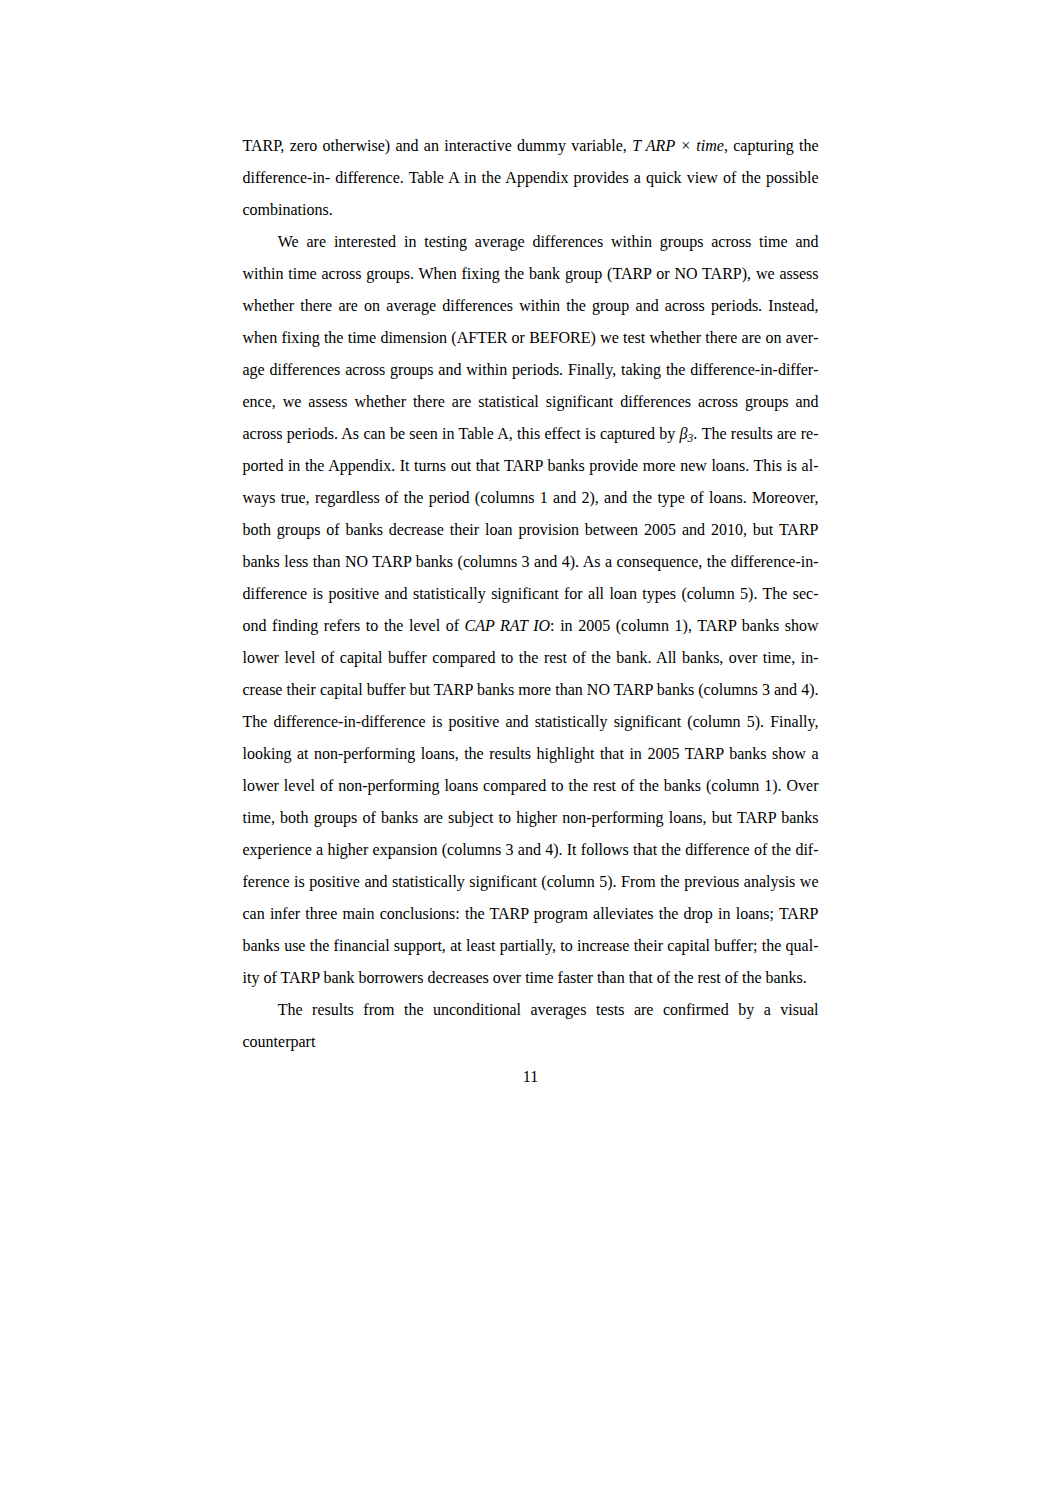TARP, zero otherwise) and an interactive dummy variable, T ARP × time, capturing the difference-in- difference. Table A in the Appendix provides a quick view of the possible combinations.
We are interested in testing average differences within groups across time and within time across groups. When fixing the bank group (TARP or NO TARP), we assess whether there are on average differences within the group and across periods. Instead, when fixing the time dimension (AFTER or BEFORE) we test whether there are on average differences across groups and within periods. Finally, taking the difference-in-difference, we assess whether there are statistical significant differences across groups and across periods. As can be seen in Table A, this effect is captured by β3. The results are reported in the Appendix. It turns out that TARP banks provide more new loans. This is always true, regardless of the period (columns 1 and 2), and the type of loans. Moreover, both groups of banks decrease their loan provision between 2005 and 2010, but TARP banks less than NO TARP banks (columns 3 and 4). As a consequence, the difference-in-difference is positive and statistically significant for all loan types (column 5). The second finding refers to the level of CAP RAT IO: in 2005 (column 1), TARP banks show lower level of capital buffer compared to the rest of the bank. All banks, over time, increase their capital buffer but TARP banks more than NO TARP banks (columns 3 and 4). The difference-in-difference is positive and statistically significant (column 5). Finally, looking at non-performing loans, the results highlight that in 2005 TARP banks show a lower level of non-performing loans compared to the rest of the banks (column 1). Over time, both groups of banks are subject to higher non-performing loans, but TARP banks experience a higher expansion (columns 3 and 4). It follows that the difference of the difference is positive and statistically significant (column 5). From the previous analysis we can infer three main conclusions: the TARP program alleviates the drop in loans; TARP banks use the financial support, at least partially, to increase their capital buffer; the quality of TARP bank borrowers decreases over time faster than that of the rest of the banks.
The results from the unconditional averages tests are confirmed by a visual counterpart
11